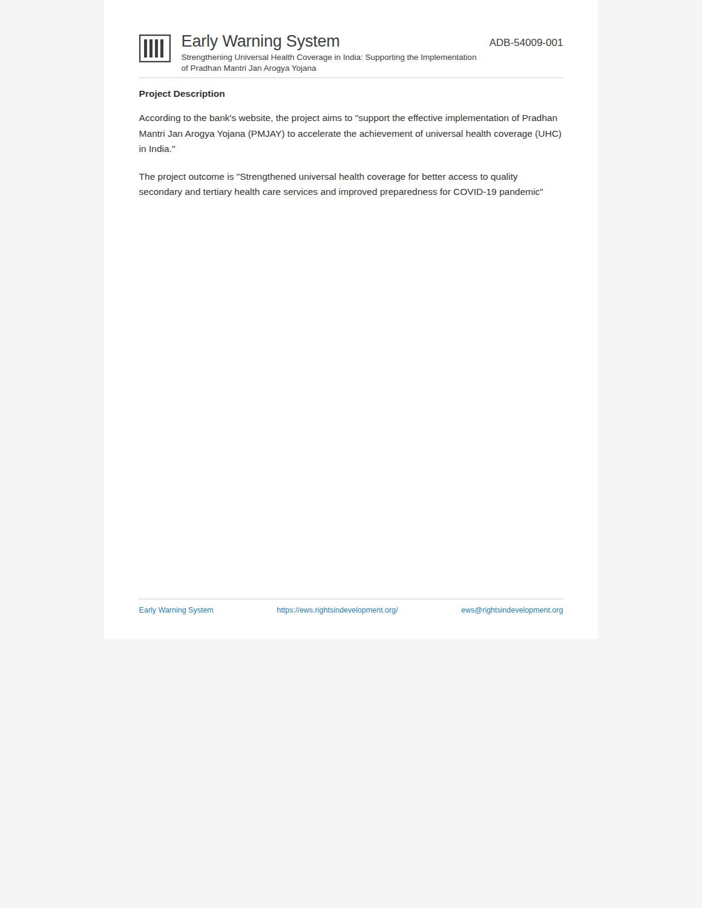Early Warning System
Strengthening Universal Health Coverage in India: Supporting the Implementation of Pradhan Mantri Jan Arogya Yojana
ADB-54009-001
Project Description
According to the bank's website, the project aims to "support the effective implementation of Pradhan Mantri Jan Arogya Yojana (PMJAY) to accelerate the achievement of universal health coverage (UHC) in India."
The project outcome is "Strengthened universal health coverage for better access to quality secondary and tertiary health care services and improved preparedness for COVID-19 pandemic"
Early Warning System https://ews.rightsindevelopment.org/ ews@rightsindevelopment.org